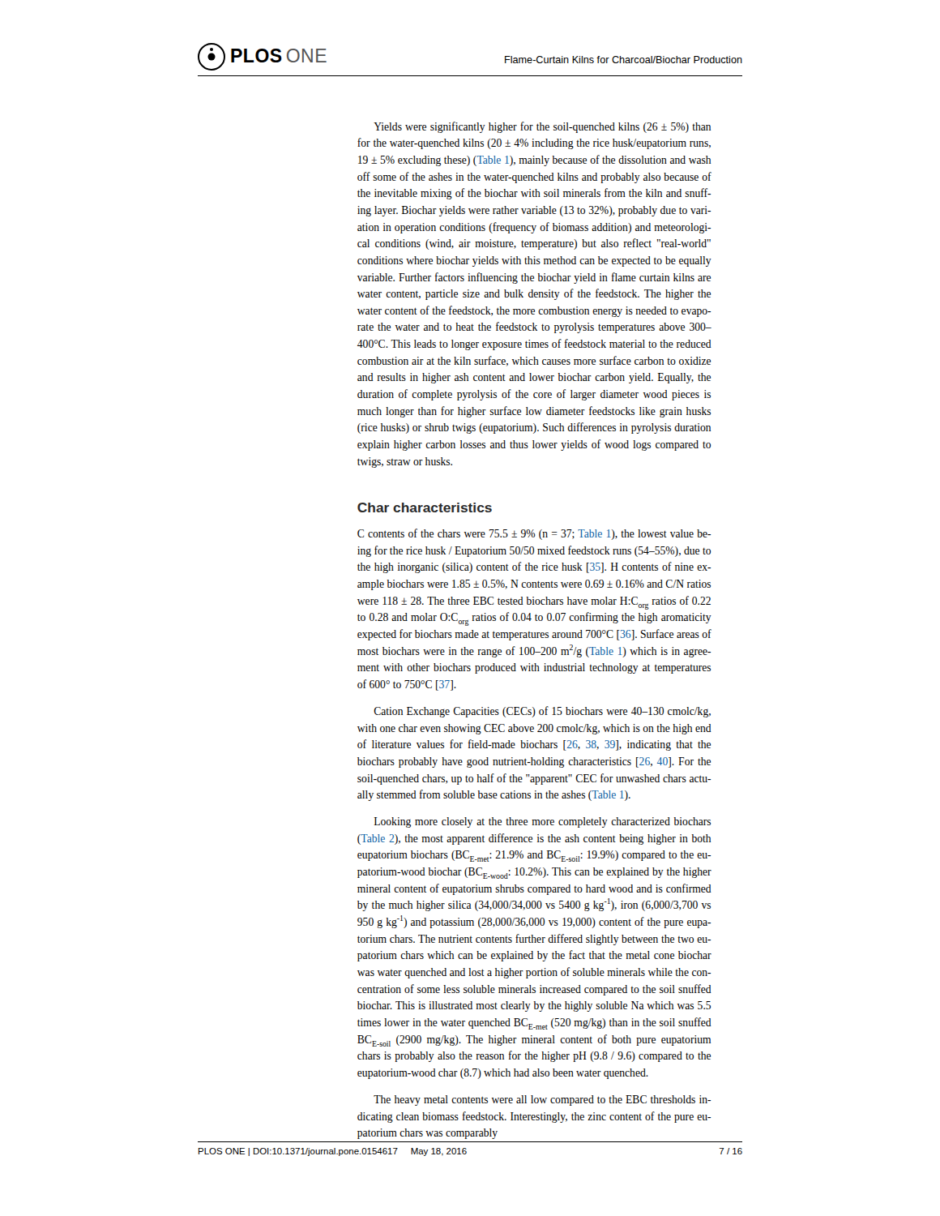PLOS ONE
Flame-Curtain Kilns for Charcoal/Biochar Production
Yields were significantly higher for the soil-quenched kilns (26 ± 5%) than for the water-quenched kilns (20 ± 4% including the rice husk/eupatorium runs, 19 ± 5% excluding these) (Table 1), mainly because of the dissolution and wash off some of the ashes in the water-quenched kilns and probably also because of the inevitable mixing of the biochar with soil minerals from the kiln and snuffing layer. Biochar yields were rather variable (13 to 32%), probably due to variation in operation conditions (frequency of biomass addition) and meteorological conditions (wind, air moisture, temperature) but also reflect "real-world" conditions where biochar yields with this method can be expected to be equally variable. Further factors influencing the biochar yield in flame curtain kilns are water content, particle size and bulk density of the feedstock. The higher the water content of the feedstock, the more combustion energy is needed to evaporate the water and to heat the feedstock to pyrolysis temperatures above 300–400°C. This leads to longer exposure times of feedstock material to the reduced combustion air at the kiln surface, which causes more surface carbon to oxidize and results in higher ash content and lower biochar carbon yield. Equally, the duration of complete pyrolysis of the core of larger diameter wood pieces is much longer than for higher surface low diameter feedstocks like grain husks (rice husks) or shrub twigs (eupatorium). Such differences in pyrolysis duration explain higher carbon losses and thus lower yields of wood logs compared to twigs, straw or husks.
Char characteristics
C contents of the chars were 75.5 ± 9% (n = 37; Table 1), the lowest value being for the rice husk / Eupatorium 50/50 mixed feedstock runs (54–55%), due to the high inorganic (silica) content of the rice husk [35]. H contents of nine example biochars were 1.85 ± 0.5%, N contents were 0.69 ± 0.16% and C/N ratios were 118 ± 28. The three EBC tested biochars have molar H:Corg ratios of 0.22 to 0.28 and molar O:Corg ratios of 0.04 to 0.07 confirming the high aromaticity expected for biochars made at temperatures around 700°C [36]. Surface areas of most biochars were in the range of 100–200 m2/g (Table 1) which is in agreement with other biochars produced with industrial technology at temperatures of 600° to 750°C [37].
Cation Exchange Capacities (CECs) of 15 biochars were 40–130 cmolc/kg, with one char even showing CEC above 200 cmolc/kg, which is on the high end of literature values for field-made biochars [26, 38, 39], indicating that the biochars probably have good nutrient-holding characteristics [26, 40]. For the soil-quenched chars, up to half of the "apparent" CEC for unwashed chars actually stemmed from soluble base cations in the ashes (Table 1).
Looking more closely at the three more completely characterized biochars (Table 2), the most apparent difference is the ash content being higher in both eupatorium biochars (BCE-met: 21.9% and BCE-soil: 19.9%) compared to the eupatorium-wood biochar (BCE-wood: 10.2%). This can be explained by the higher mineral content of eupatorium shrubs compared to hard wood and is confirmed by the much higher silica (34,000/34,000 vs 5400 g kg-1), iron (6,000/3,700 vs 950 g kg-1) and potassium (28,000/36,000 vs 19,000) content of the pure eupatorium chars. The nutrient contents further differed slightly between the two eupatorium chars which can be explained by the fact that the metal cone biochar was water quenched and lost a higher portion of soluble minerals while the concentration of some less soluble minerals increased compared to the soil snuffed biochar. This is illustrated most clearly by the highly soluble Na which was 5.5 times lower in the water quenched BCE-met (520 mg/kg) than in the soil snuffed BCE-soil (2900 mg/kg). The higher mineral content of both pure eupatorium chars is probably also the reason for the higher pH (9.8 / 9.6) compared to the eupatorium-wood char (8.7) which had also been water quenched.
The heavy metal contents were all low compared to the EBC thresholds indicating clean biomass feedstock. Interestingly, the zinc content of the pure eupatorium chars was comparably
PLOS ONE | DOI:10.1371/journal.pone.0154617 May 18, 2016
7 / 16